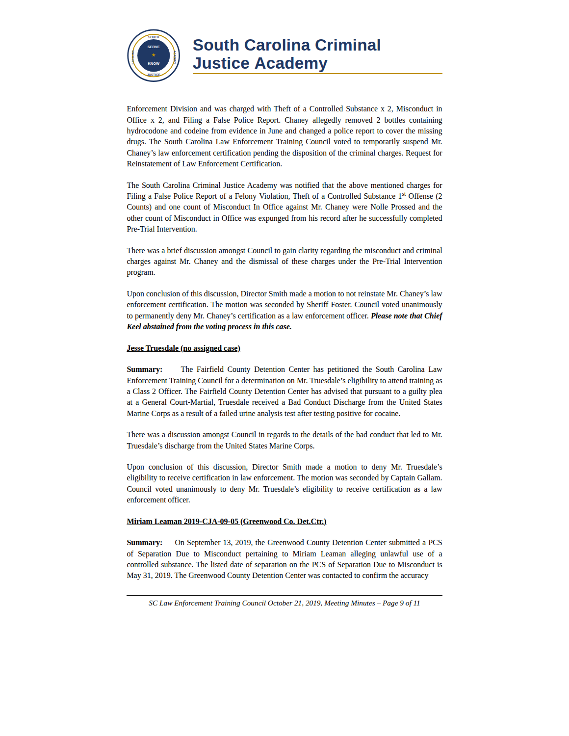SOUTH JUSTICE CAROLINA ACADEMY SERVE ★ KNOW
South Carolina Criminal Justice Academy
Enforcement Division and was charged with Theft of a Controlled Substance x 2, Misconduct in Office x 2, and Filing a False Police Report. Chaney allegedly removed 2 bottles containing hydrocodone and codeine from evidence in June and changed a police report to cover the missing drugs. The South Carolina Law Enforcement Training Council voted to temporarily suspend Mr. Chaney’s law enforcement certification pending the disposition of the criminal charges. Request for Reinstatement of Law Enforcement Certification.
The South Carolina Criminal Justice Academy was notified that the above mentioned charges for Filing a False Police Report of a Felony Violation, Theft of a Controlled Substance 1st Offense (2 Counts) and one count of Misconduct In Office against Mr. Chaney were Nolle Prossed and the other count of Misconduct in Office was expunged from his record after he successfully completed Pre-Trial Intervention.
There was a brief discussion amongst Council to gain clarity regarding the misconduct and criminal charges against Mr. Chaney and the dismissal of these charges under the Pre-Trial Intervention program.
Upon conclusion of this discussion, Director Smith made a motion to not reinstate Mr. Chaney’s law enforcement certification. The motion was seconded by Sheriff Foster. Council voted unanimously to permanently deny Mr. Chaney’s certification as a law enforcement officer. Please note that Chief Keel abstained from the voting process in this case.
Jesse Truesdale (no assigned case)
Summary: The Fairfield County Detention Center has petitioned the South Carolina Law Enforcement Training Council for a determination on Mr. Truesdale’s eligibility to attend training as a Class 2 Officer. The Fairfield County Detention Center has advised that pursuant to a guilty plea at a General Court-Martial, Truesdale received a Bad Conduct Discharge from the United States Marine Corps as a result of a failed urine analysis test after testing positive for cocaine.
There was a discussion amongst Council in regards to the details of the bad conduct that led to Mr. Truesdale’s discharge from the United States Marine Corps.
Upon conclusion of this discussion, Director Smith made a motion to deny Mr. Truesdale’s eligibility to receive certification in law enforcement. The motion was seconded by Captain Gallam. Council voted unanimously to deny Mr. Truesdale’s eligibility to receive certification as a law enforcement officer.
Miriam Leaman 2019-CJA-09-05 (Greenwood Co. Det.Ctr.)
Summary: On September 13, 2019, the Greenwood County Detention Center submitted a PCS of Separation Due to Misconduct pertaining to Miriam Leaman alleging unlawful use of a controlled substance. The listed date of separation on the PCS of Separation Due to Misconduct is May 31, 2019. The Greenwood County Detention Center was contacted to confirm the accuracy
SC Law Enforcement Training Council October 21, 2019, Meeting Minutes – Page 9 of 11